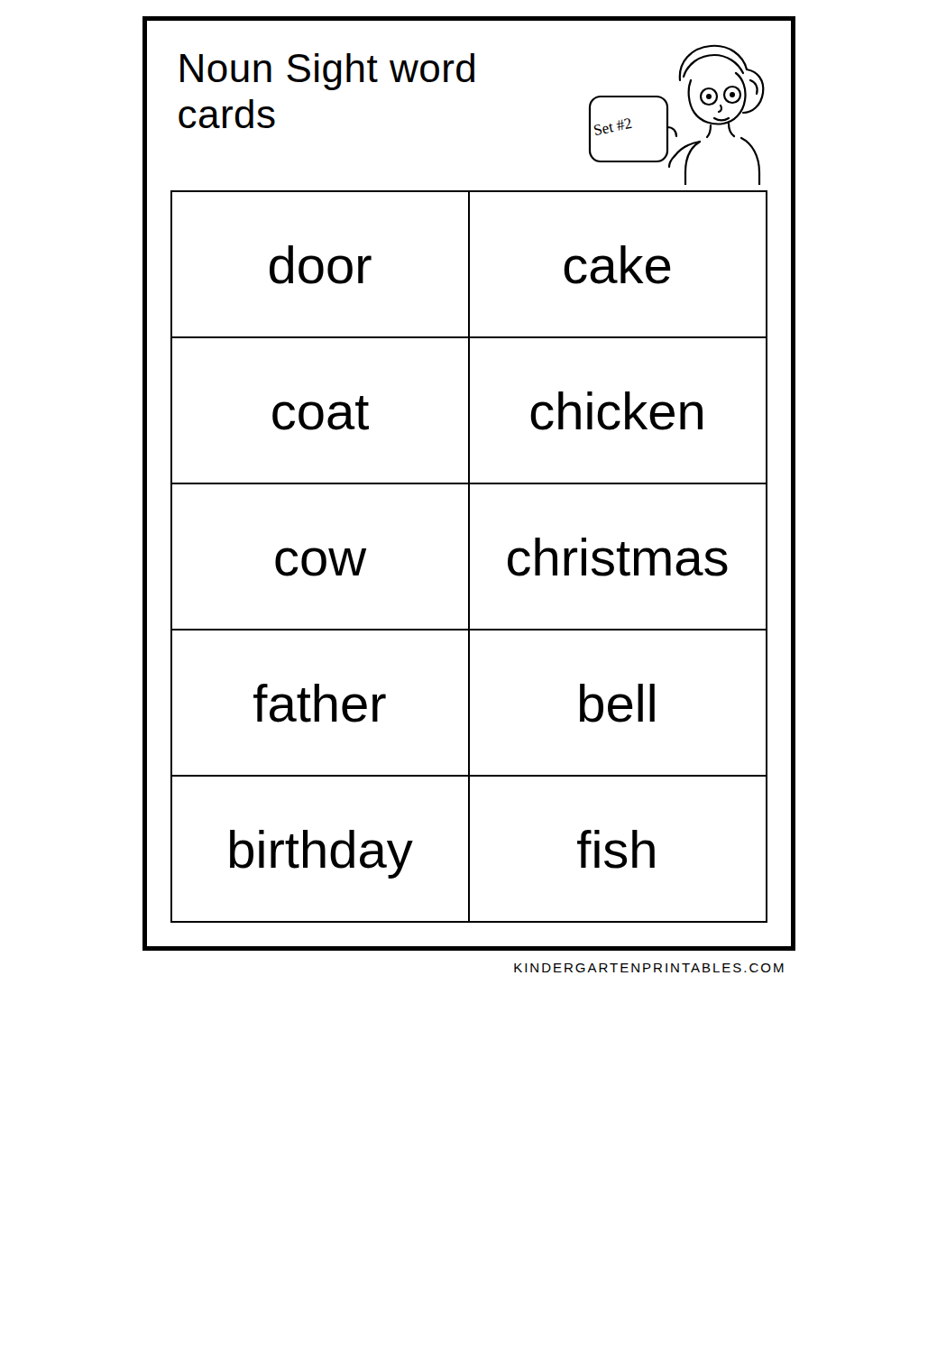Noun Sight word cards
Set #2
| door | cake |
| coat | chicken |
| cow | christmas |
| father | bell |
| birthday | fish |
KINDERGARTENPRINTABLES.COM